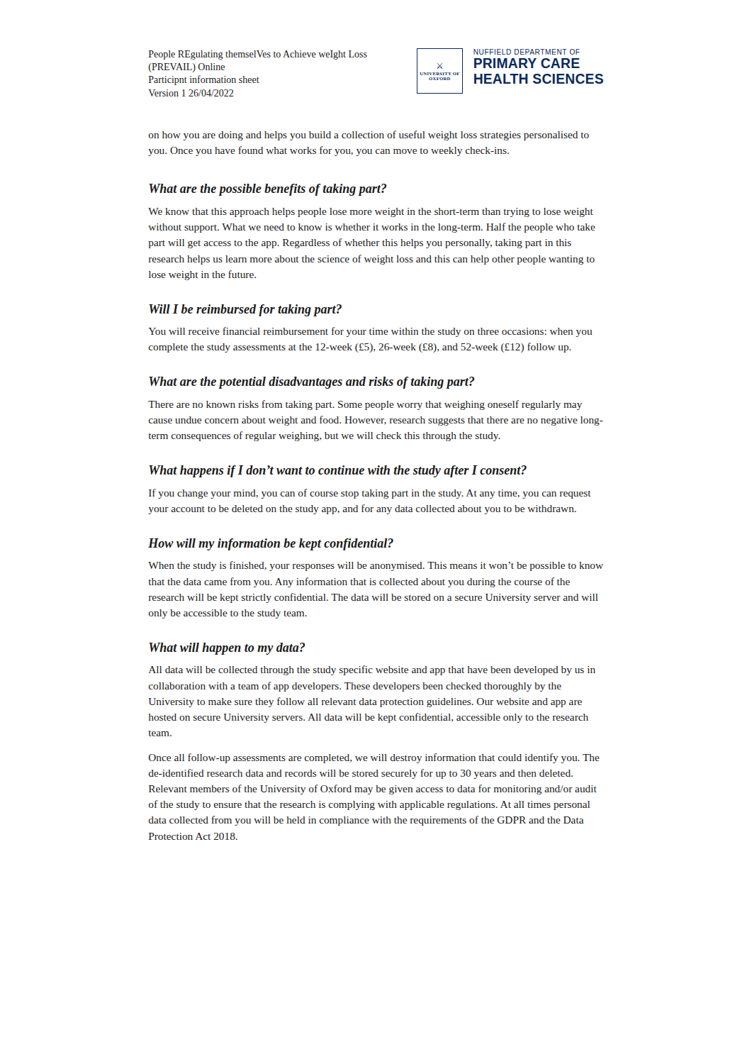People REgulating themselVes to Achieve weIght Loss (PREVAIL) Online Participnt information sheet Version 1 26/04/2022
⚔ UNIVERSITY OF OXFORD
Nuffield Department of
Primary Care
Health Sciences
on how you are doing and helps you build a collection of useful weight loss strategies personalised to you. Once you have found what works for you, you can move to weekly check-ins.
What are the possible benefits of taking part?
We know that this approach helps people lose more weight in the short-term than trying to lose weight without support. What we need to know is whether it works in the long-term. Half the people who take part will get access to the app. Regardless of whether this helps you personally, taking part in this research helps us learn more about the science of weight loss and this can help other people wanting to lose weight in the future.
Will I be reimbursed for taking part?
You will receive financial reimbursement for your time within the study on three occasions: when you complete the study assessments at the 12-week (£5), 26-week (£8), and 52-week (£12) follow up.
What are the potential disadvantages and risks of taking part?
There are no known risks from taking part. Some people worry that weighing oneself regularly may cause undue concern about weight and food. However, research suggests that there are no negative long-term consequences of regular weighing, but we will check this through the study.
What happens if I don’t want to continue with the study after I consent?
If you change your mind, you can of course stop taking part in the study. At any time, you can request your account to be deleted on the study app, and for any data collected about you to be withdrawn.
How will my information be kept confidential?
When the study is finished, your responses will be anonymised. This means it won’t be possible to know that the data came from you. Any information that is collected about you during the course of the research will be kept strictly confidential. The data will be stored on a secure University server and will only be accessible to the study team.
What will happen to my data?
All data will be collected through the study specific website and app that have been developed by us in collaboration with a team of app developers. These developers been checked thoroughly by the University to make sure they follow all relevant data protection guidelines. Our website and app are hosted on secure University servers. All data will be kept confidential, accessible only to the research team.
Once all follow-up assessments are completed, we will destroy information that could identify you. The de-identified research data and records will be stored securely for up to 30 years and then deleted. Relevant members of the University of Oxford may be given access to data for monitoring and/or audit of the study to ensure that the research is complying with applicable regulations. At all times personal data collected from you will be held in compliance with the requirements of the GDPR and the Data Protection Act 2018.